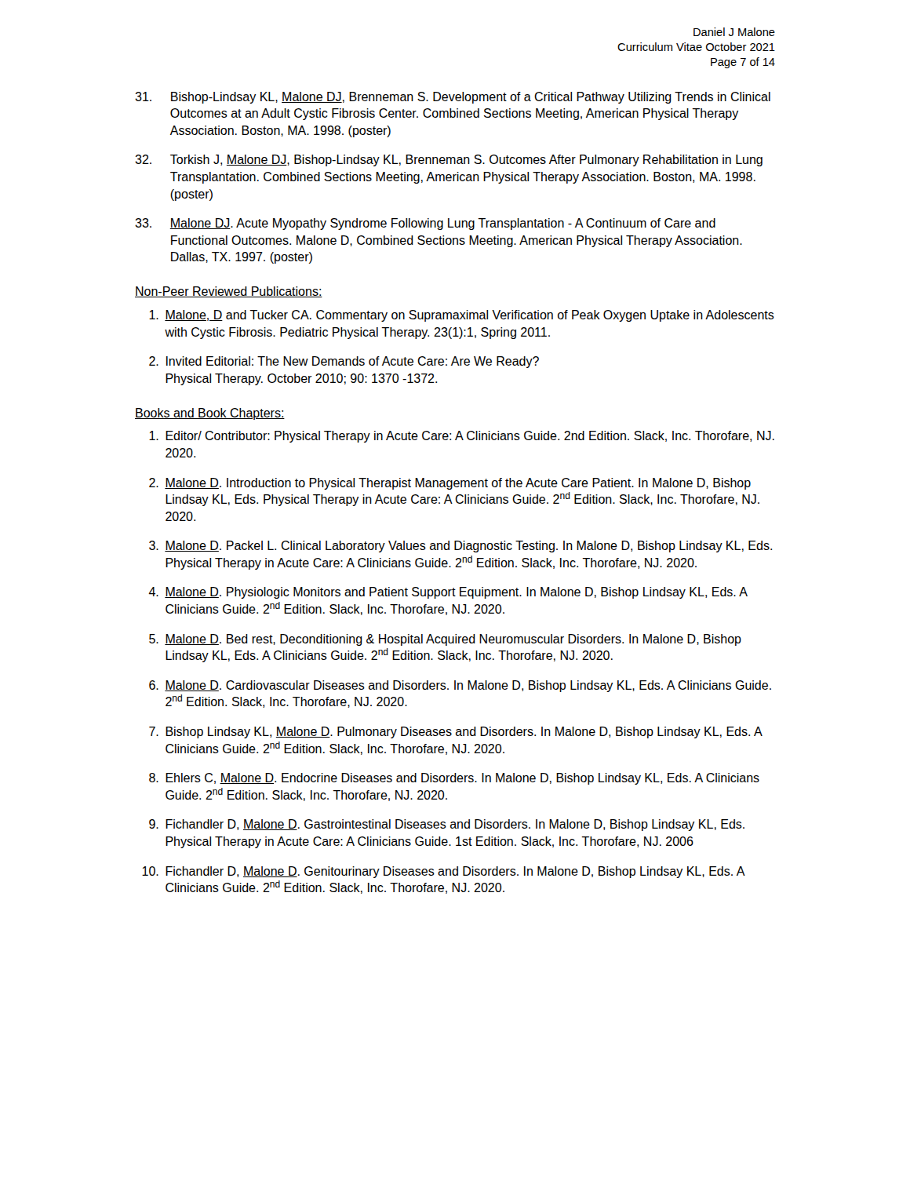Daniel J Malone
Curriculum Vitae October 2021
Page 7 of 14
Bishop-Lindsay KL, Malone DJ, Brenneman S. Development of a Critical Pathway Utilizing Trends in Clinical Outcomes at an Adult Cystic Fibrosis Center. Combined Sections Meeting, American Physical Therapy Association. Boston, MA. 1998. (poster)
Torkish J, Malone DJ, Bishop-Lindsay KL, Brenneman S. Outcomes After Pulmonary Rehabilitation in Lung Transplantation. Combined Sections Meeting, American Physical Therapy Association. Boston, MA. 1998. (poster)
Malone DJ. Acute Myopathy Syndrome Following Lung Transplantation - A Continuum of Care and Functional Outcomes. Malone D, Combined Sections Meeting. American Physical Therapy Association. Dallas, TX. 1997. (poster)
Non-Peer Reviewed Publications:
Malone, D and Tucker CA. Commentary on Supramaximal Verification of Peak Oxygen Uptake in Adolescents with Cystic Fibrosis. Pediatric Physical Therapy. 23(1):1, Spring 2011.
Invited Editorial: The New Demands of Acute Care: Are We Ready?
Physical Therapy. October 2010; 90: 1370 -1372.
Books and Book Chapters:
Editor/ Contributor: Physical Therapy in Acute Care: A Clinicians Guide. 2nd Edition. Slack, Inc. Thorofare, NJ. 2020.
Malone D. Introduction to Physical Therapist Management of the Acute Care Patient. In Malone D, Bishop Lindsay KL, Eds. Physical Therapy in Acute Care: A Clinicians Guide. 2nd Edition. Slack, Inc. Thorofare, NJ. 2020.
Malone D. Packel L. Clinical Laboratory Values and Diagnostic Testing. In Malone D, Bishop Lindsay KL, Eds. Physical Therapy in Acute Care: A Clinicians Guide. 2nd Edition. Slack, Inc. Thorofare, NJ. 2020.
Malone D. Physiologic Monitors and Patient Support Equipment. In Malone D, Bishop Lindsay KL, Eds. A Clinicians Guide. 2nd Edition. Slack, Inc. Thorofare, NJ. 2020.
Malone D. Bed rest, Deconditioning & Hospital Acquired Neuromuscular Disorders. In Malone D, Bishop Lindsay KL, Eds. A Clinicians Guide. 2nd Edition. Slack, Inc. Thorofare, NJ. 2020.
Malone D. Cardiovascular Diseases and Disorders. In Malone D, Bishop Lindsay KL, Eds. A Clinicians Guide. 2nd Edition. Slack, Inc. Thorofare, NJ. 2020.
Bishop Lindsay KL, Malone D. Pulmonary Diseases and Disorders. In Malone D, Bishop Lindsay KL, Eds. A Clinicians Guide. 2nd Edition. Slack, Inc. Thorofare, NJ. 2020.
Ehlers C, Malone D. Endocrine Diseases and Disorders. In Malone D, Bishop Lindsay KL, Eds. A Clinicians Guide. 2nd Edition. Slack, Inc. Thorofare, NJ. 2020.
Fichandler D, Malone D. Gastrointestinal Diseases and Disorders. In Malone D, Bishop Lindsay KL, Eds. Physical Therapy in Acute Care: A Clinicians Guide. 1st Edition. Slack, Inc. Thorofare, NJ. 2006
Fichandler D, Malone D. Genitourinary Diseases and Disorders. In Malone D, Bishop Lindsay KL, Eds. A Clinicians Guide. 2nd Edition. Slack, Inc. Thorofare, NJ. 2020.